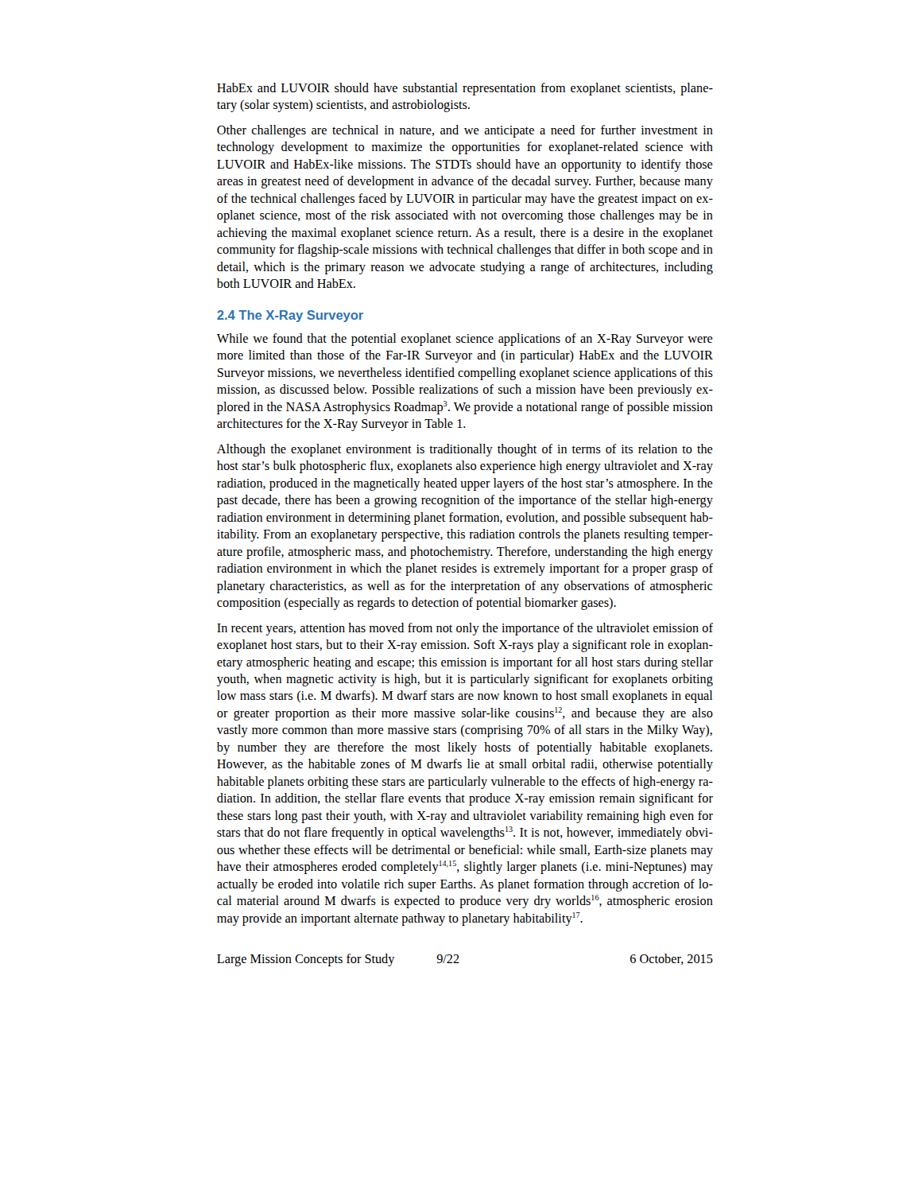HabEx and LUVOIR should have substantial representation from exoplanet scientists, planetary (solar system) scientists, and astrobiologists.
Other challenges are technical in nature, and we anticipate a need for further investment in technology development to maximize the opportunities for exoplanet-related science with LUVOIR and HabEx-like missions. The STDTs should have an opportunity to identify those areas in greatest need of development in advance of the decadal survey. Further, because many of the technical challenges faced by LUVOIR in particular may have the greatest impact on exoplanet science, most of the risk associated with not overcoming those challenges may be in achieving the maximal exoplanet science return. As a result, there is a desire in the exoplanet community for flagship-scale missions with technical challenges that differ in both scope and in detail, which is the primary reason we advocate studying a range of architectures, including both LUVOIR and HabEx.
2.4 The X-Ray Surveyor
While we found that the potential exoplanet science applications of an X-Ray Surveyor were more limited than those of the Far-IR Surveyor and (in particular) HabEx and the LUVOIR Surveyor missions, we nevertheless identified compelling exoplanet science applications of this mission, as discussed below. Possible realizations of such a mission have been previously explored in the NASA Astrophysics Roadmap3. We provide a notational range of possible mission architectures for the X-Ray Surveyor in Table 1.
Although the exoplanet environment is traditionally thought of in terms of its relation to the host star’s bulk photospheric flux, exoplanets also experience high energy ultraviolet and X-ray radiation, produced in the magnetically heated upper layers of the host star’s atmosphere. In the past decade, there has been a growing recognition of the importance of the stellar high-energy radiation environment in determining planet formation, evolution, and possible subsequent habitability. From an exoplanetary perspective, this radiation controls the planets resulting temperature profile, atmospheric mass, and photochemistry. Therefore, understanding the high energy radiation environment in which the planet resides is extremely important for a proper grasp of planetary characteristics, as well as for the interpretation of any observations of atmospheric composition (especially as regards to detection of potential biomarker gases).
In recent years, attention has moved from not only the importance of the ultraviolet emission of exoplanet host stars, but to their X-ray emission. Soft X-rays play a significant role in exoplanetary atmospheric heating and escape; this emission is important for all host stars during stellar youth, when magnetic activity is high, but it is particularly significant for exoplanets orbiting low mass stars (i.e. M dwarfs). M dwarf stars are now known to host small exoplanets in equal or greater proportion as their more massive solar-like cousins12, and because they are also vastly more common than more massive stars (comprising 70% of all stars in the Milky Way), by number they are therefore the most likely hosts of potentially habitable exoplanets. However, as the habitable zones of M dwarfs lie at small orbital radii, otherwise potentially habitable planets orbiting these stars are particularly vulnerable to the effects of high-energy radiation. In addition, the stellar flare events that produce X-ray emission remain significant for these stars long past their youth, with X-ray and ultraviolet variability remaining high even for stars that do not flare frequently in optical wavelengths13. It is not, however, immediately obvious whether these effects will be detrimental or beneficial: while small, Earth-size planets may have their atmospheres eroded completely14,15, slightly larger planets (i.e. mini-Neptunes) may actually be eroded into volatile rich super Earths. As planet formation through accretion of local material around M dwarfs is expected to produce very dry worlds16, atmospheric erosion may provide an important alternate pathway to planetary habitability17.
Large Mission Concepts for Study 9/22 6 October, 2015